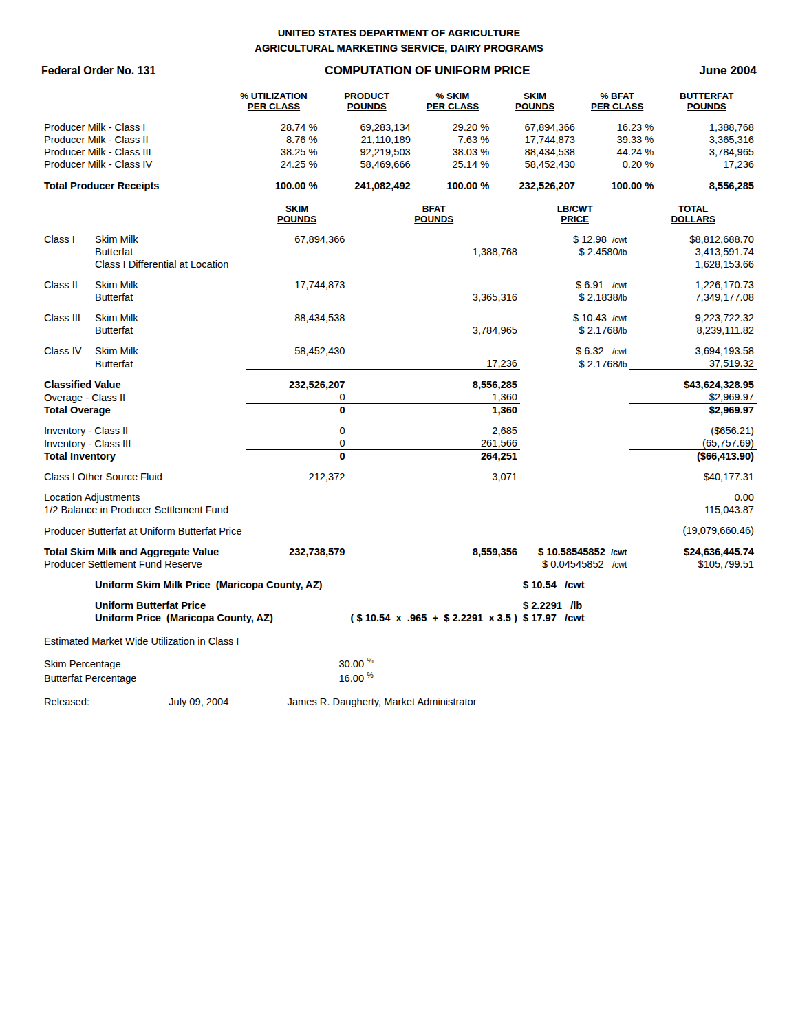UNITED STATES DEPARTMENT OF AGRICULTURE
AGRICULTURAL MARKETING SERVICE, DAIRY PROGRAMS
Federal Order No. 131
COMPUTATION OF UNIFORM PRICE
June 2004
| | % UTILIZATION PER CLASS | PRODUCT POUNDS | % SKIM PER CLASS | SKIM POUNDS | % BFAT PER CLASS | BUTTERFAT POUNDS |
| Producer Milk - Class I | 28.74 % | 69,283,134 | 29.20 % | 67,894,366 | 16.23 % | 1,388,768 |
| Producer Milk - Class II | 8.76 % | 21,110,189 | 7.63 % | 17,744,873 | 39.33 % | 3,365,316 |
| Producer Milk - Class III | 38.25 % | 92,219,503 | 38.03 % | 88,434,538 | 44.24 % | 3,784,965 |
| Producer Milk - Class IV | 24.25 % | 58,469,666 | 25.14 % | 58,452,430 | 0.20 % | 17,236 |
| Total Producer Receipts | 100.00 % | 241,082,492 | 100.00 % | 232,526,207 | 100.00 % | 8,556,285 |
| | SKIM POUNDS | BFAT POUNDS | LB/CWT PRICE | TOTAL DOLLARS |
| Class I | Skim Milk | 67,894,366 | | $ 12.98 /cwt | $8,812,688.70 |
| | Butterfat | | 1,388,768 | $ 2.4580 /lb | 3,413,591.74 |
| | Class I Differential at Location | | | | 1,628,153.66 |
| Class II | Skim Milk | 17,744,873 | | $ 6.91 /cwt | 1,226,170.73 |
| | Butterfat | | 3,365,316 | $ 2.1838 /lb | 7,349,177.08 |
| Class III | Skim Milk | 88,434,538 | | $ 10.43 /cwt | 9,223,722.32 |
| | Butterfat | | 3,784,965 | $ 2.1768 /lb | 8,239,111.82 |
| Class IV | Skim Milk | 58,452,430 | | $ 6.32 /cwt | 3,694,193.58 |
| | Butterfat | | 17,236 | $ 2.1768 /lb | 37,519.32 |
| Classified Value | 232,526,207 | 8,556,285 | | $43,624,328.95 |
| Overage - Class II | 0 | 1,360 | | $2,969.97 |
| Total Overage | 0 | 1,360 | | $2,969.97 |
| Inventory - Class II | 0 | 2,685 | | ($656.21) |
| Inventory - Class III | 0 | 261,566 | | (65,757.69) |
| Total Inventory | 0 | 264,251 | | ($66,413.90) |
| Class I Other Source Fluid | 212,372 | 3,071 | | $40,177.31 |
| Location Adjustments | | | | 0.00 |
| 1/2 Balance in Producer Settlement Fund | | | | 115,043.87 |
| Producer Butterfat at Uniform Butterfat Price | | | | (19,079,660.46) |
| Total Skim Milk and Aggregate Value | 232,738,579 | 8,559,356 | $ 10.58545852 /cwt | $24,636,445.74 |
| Producer Settlement Fund Reserve | | | $ 0.04545852 /cwt | $105,799.51 |
| | Uniform Skim Milk Price (Maricopa County, AZ) | $ 10.54 /cwt | |
| | Uniform Butterfat Price | $ 2.2291 /lb | |
| | Uniform Price (Maricopa County, AZ) | ( $ 10.54 x .965 + $ 2.2291 x 3.5 ) | $ 17.97 /cwt | |
| Estimated Market Wide Utilization in Class I |
| Skim Percentage | 30.00 % | |
| Butterfat Percentage | 16.00 % | |
| Released: | July 09, 2004 | James R. Daugherty, Market Administrator |